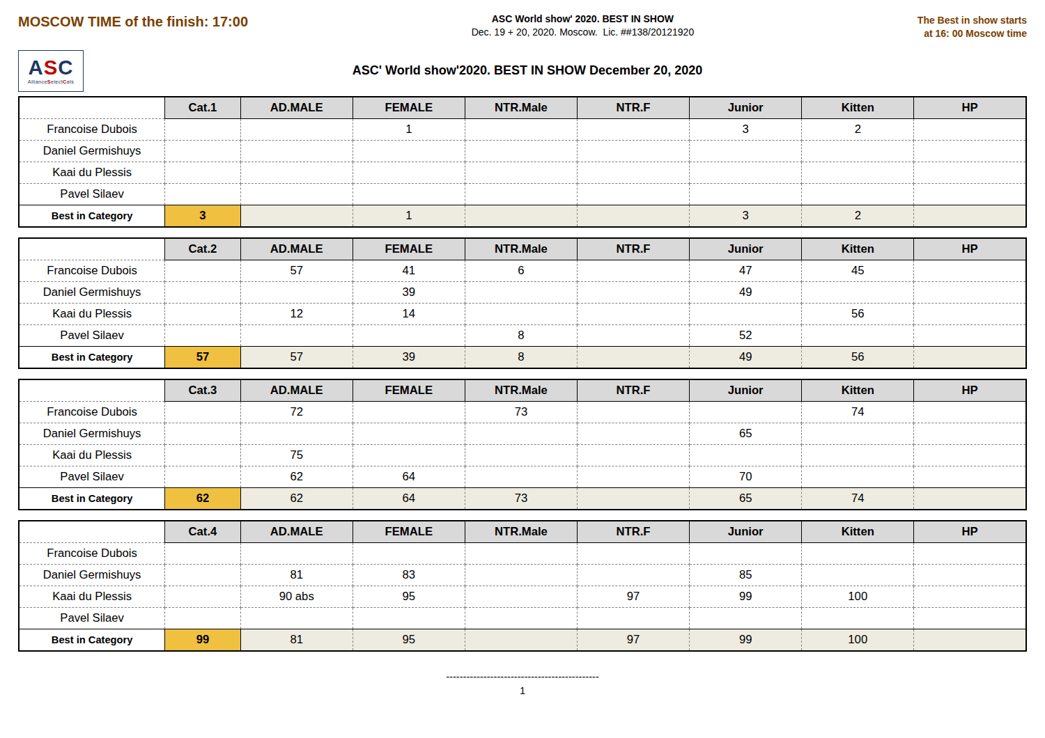MOSCOW TIME of the finish: 17:00
ASC World show' 2020. BEST IN SHOW
Dec. 19 + 20, 2020. Moscow. Lic. ##138/20121920
The Best in show starts
at 16: 00 Moscow time
ASC
AllianceSelectCats
ASC' World show'2020. BEST IN SHOW December 20, 2020
| | Cat.1 | AD.MALE | FEMALE | NTR.Male | NTR.F | Junior | Kitten | HP |
| Francoise Dubois | | | 1 | | | 3 | 2 | |
| Daniel Germishuys | | | | | | | | |
| Kaai du Plessis | | | | | | | | |
| Pavel Silaev | | | | | | | | |
| Best in Category | 3 | | 1 | | | 3 | 2 | |
| | Cat.2 | AD.MALE | FEMALE | NTR.Male | NTR.F | Junior | Kitten | HP |
| Francoise Dubois | | 57 | 41 | 6 | | 47 | 45 | |
| Daniel Germishuys | | | 39 | | | 49 | | |
| Kaai du Plessis | | 12 | 14 | | | | 56 | |
| Pavel Silaev | | | | 8 | | 52 | | |
| Best in Category | 57 | 57 | 39 | 8 | | 49 | 56 | |
| | Cat.3 | AD.MALE | FEMALE | NTR.Male | NTR.F | Junior | Kitten | HP |
| Francoise Dubois | | 72 | | 73 | | | 74 | |
| Daniel Germishuys | | | | | | 65 | | |
| Kaai du Plessis | | 75 | | | | | | |
| Pavel Silaev | | 62 | 64 | | | 70 | | |
| Best in Category | 62 | 62 | 64 | 73 | | 65 | 74 | |
| | Cat.4 | AD.MALE | FEMALE | NTR.Male | NTR.F | Junior | Kitten | HP |
| Francoise Dubois | | | | | | | | |
| Daniel Germishuys | | 81 | 83 | | | 85 | | |
| Kaai du Plessis | | 90 abs | 95 | | 97 | 99 | 100 | |
| Pavel Silaev | | | | | | | | |
| Best in Category | 99 | 81 | 95 | | 97 | 99 | 100 | |
---------------------------------------------
1